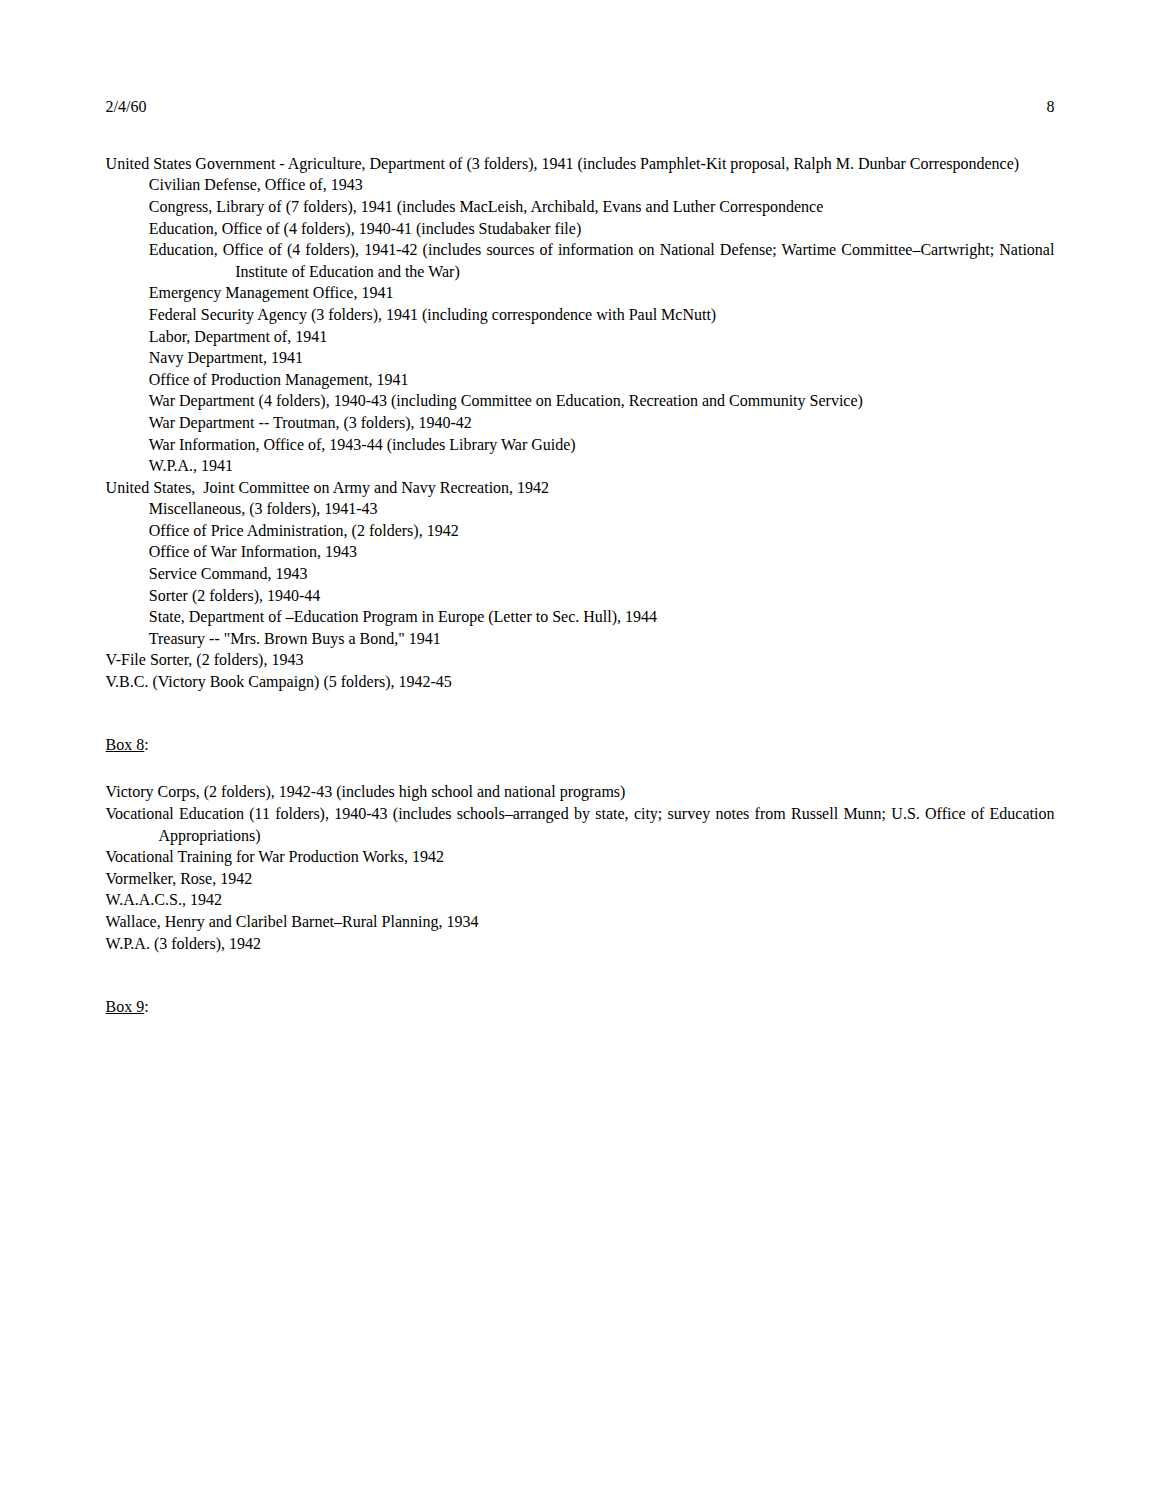2/4/60
8
United States Government - Agriculture, Department of (3 folders), 1941 (includes Pamphlet-Kit proposal, Ralph M. Dunbar Correspondence)
Civilian Defense, Office of, 1943
Congress, Library of (7 folders), 1941 (includes MacLeish, Archibald, Evans and Luther Correspondence
Education, Office of (4 folders), 1940-41 (includes Studabaker file)
Education, Office of (4 folders), 1941-42 (includes sources of information on National Defense; Wartime Committee–Cartwright; National Institute of Education and the War)
Emergency Management Office, 1941
Federal Security Agency (3 folders), 1941 (including correspondence with Paul McNutt)
Labor, Department of, 1941
Navy Department, 1941
Office of Production Management, 1941
War Department (4 folders), 1940-43 (including Committee on Education, Recreation and Community Service)
War Department -- Troutman, (3 folders), 1940-42
War Information, Office of, 1943-44 (includes Library War Guide)
W.P.A., 1941
United States, Joint Committee on Army and Navy Recreation, 1942
Miscellaneous, (3 folders), 1941-43
Office of Price Administration, (2 folders), 1942
Office of War Information, 1943
Service Command, 1943
Sorter (2 folders), 1940-44
State, Department of –Education Program in Europe (Letter to Sec. Hull), 1944
Treasury -- "Mrs. Brown Buys a Bond," 1941
V-File Sorter, (2 folders), 1943
V.B.C. (Victory Book Campaign) (5 folders), 1942-45
Box 8:
Victory Corps, (2 folders), 1942-43 (includes high school and national programs)
Vocational Education (11 folders), 1940-43 (includes schools–arranged by state, city; survey notes from Russell Munn; U.S. Office of Education Appropriations)
Vocational Training for War Production Works, 1942
Vormelker, Rose, 1942
W.A.A.C.S., 1942
Wallace, Henry and Claribel Barnet–Rural Planning, 1934
W.P.A. (3 folders), 1942
Box 9: